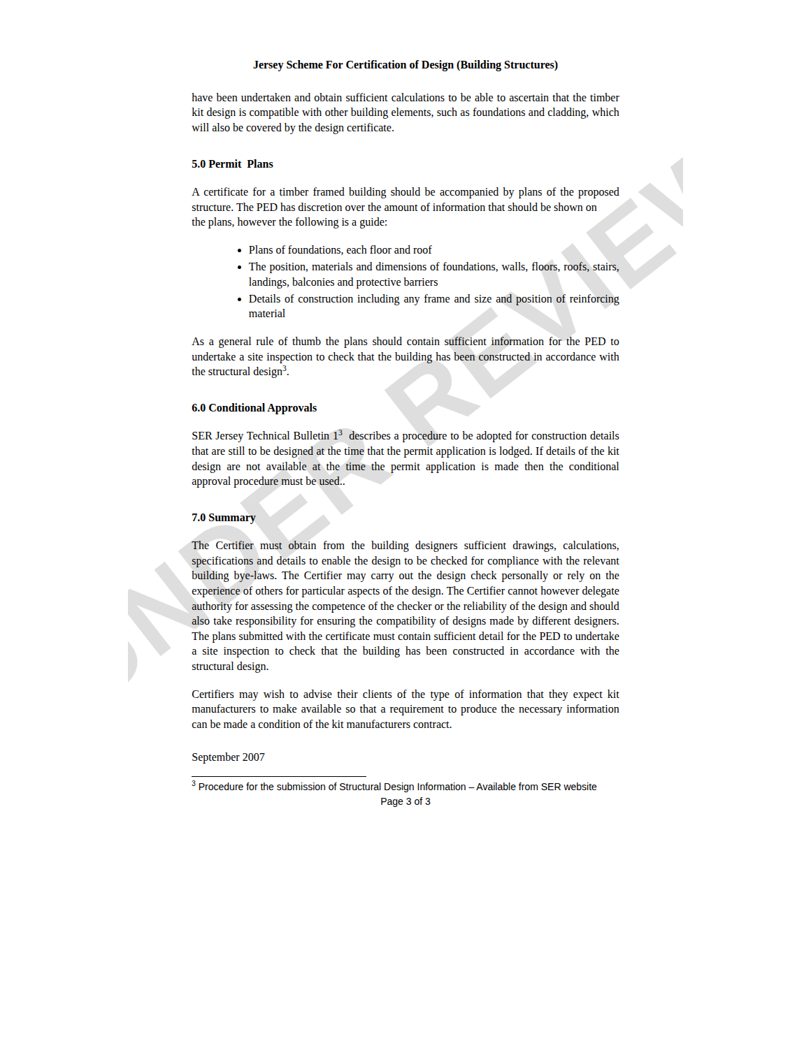UNDER REVIEW
Jersey Scheme For Certification of Design (Building Structures)
have been undertaken and obtain sufficient calculations to be able to ascertain that the timber kit design is compatible with other building elements, such as foundations and cladding, which will also be covered by the design certificate.
5.0 Permit Plans
A certificate for a timber framed building should be accompanied by plans of the proposed structure. The PED has discretion over the amount of information that should be shown on
the plans, however the following is a guide:
Plans of foundations, each floor and roof
The position, materials and dimensions of foundations, walls, floors, roofs, stairs, landings, balconies and protective barriers
Details of construction including any frame and size and position of reinforcing material
As a general rule of thumb the plans should contain sufficient information for the PED to undertake a site inspection to check that the building has been constructed in accordance with the structural design3.
6.0 Conditional Approvals
SER Jersey Technical Bulletin 13 describes a procedure to be adopted for construction details that are still to be designed at the time that the permit application is lodged. If details of the kit design are not available at the time the permit application is made then the conditional approval procedure must be used..
7.0 Summary
The Certifier must obtain from the building designers sufficient drawings, calculations, specifications and details to enable the design to be checked for compliance with the relevant building bye-laws. The Certifier may carry out the design check personally or rely on the experience of others for particular aspects of the design. The Certifier cannot however delegate authority for assessing the competence of the checker or the reliability of the design and should also take responsibility for ensuring the compatibility of designs made by different designers. The plans submitted with the certificate must contain sufficient detail for the PED to undertake a site inspection to check that the building has been constructed in accordance with the structural design.
Certifiers may wish to advise their clients of the type of information that they expect kit manufacturers to make available so that a requirement to produce the necessary information can be made a condition of the kit manufacturers contract.
September 2007
3 Procedure for the submission of Structural Design Information – Available from SER website
Page 3 of 3